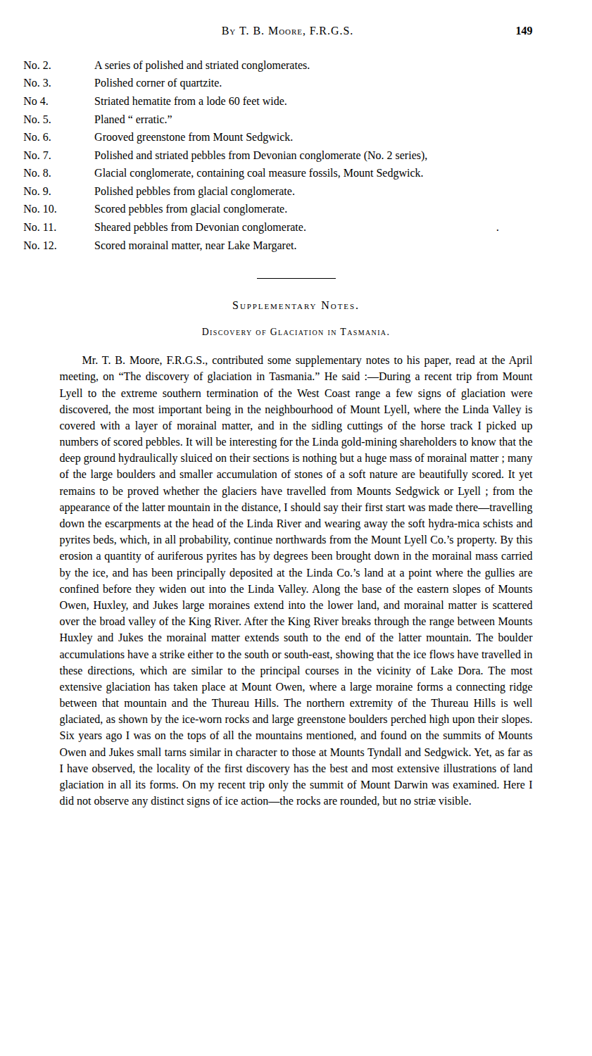By T. B. Moore, F.R.G.S. 149
No. 2. A series of polished and striated conglomerates.
No. 3. Polished corner of quartzite.
No 4. Striated hematite from a lode 60 feet wide.
No. 5. Planed “ erratic.”
No. 6. Grooved greenstone from Mount Sedgwick.
No. 7. Polished and striated pebbles from Devonian conglomerate (No. 2 series),
No. 8. Glacial conglomerate, containing coal measure fossils, Mount Sedgwick.
No. 9. Polished pebbles from glacial conglomerate.
No. 10. Scored pebbles from glacial conglomerate.
No. 11. Sheared pebbles from Devonian conglomerate. .
No. 12. Scored morainal matter, near Lake Margaret.
Supplementary Notes.
Discovery of Glaciation in Tasmania.
Mr. T. B. Moore, F.R.G.S., contributed some supplementary notes to his paper, read at the April meeting, on “The discovery of glaciation in Tasmania.” He said :—During a recent trip from Mount Lyell to the extreme southern termination of the West Coast range a few signs of glaciation were discovered, the most important being in the neighbourhood of Mount Lyell, where the Linda Valley is covered with a layer of morainal matter, and in the sidling cuttings of the horse track I picked up numbers of scored pebbles. It will be interesting for the Linda gold-mining shareholders to know that the deep ground hydraulically sluiced on their sections is nothing but a huge mass of morainal matter ; many of the large boulders and smaller accumulation of stones of a soft nature are beautifully scored. It yet remains to be proved whether the glaciers have travelled from Mounts Sedgwick or Lyell ; from the appearance of the latter mountain in the distance, I should say their first start was made there—travelling down the escarpments at the head of the Linda River and wearing away the soft hydra-mica schists and pyrites beds, which, in all probability, continue northwards from the Mount Lyell Co.’s property. By this erosion a quantity of auriferous pyrites has by degrees been brought down in the morainal mass carried by the ice, and has been principally deposited at the Linda Co.’s land at a point where the gullies are confined before they widen out into the Linda Valley. Along the base of the eastern slopes of Mounts Owen, Huxley, and Jukes large moraines extend into the lower land, and morainal matter is scattered over the broad valley of the King River. After the King River breaks through the range between Mounts Huxley and Jukes the morainal matter extends south to the end of the latter mountain. The boulder accumulations have a strike either to the south or south-east, showing that the ice flows have travelled in these directions, which are similar to the principal courses in the vicinity of Lake Dora. The most extensive glaciation has taken place at Mount Owen, where a large moraine forms a connecting ridge between that mountain and the Thureau Hills. The northern extremity of the Thureau Hills is well glaciated, as shown by the ice-worn rocks and large greenstone boulders perched high upon their slopes. Six years ago I was on the tops of all the mountains mentioned, and found on the summits of Mounts Owen and Jukes small tarns similar in character to those at Mounts Tyndall and Sedgwick. Yet, as far as I have observed, the locality of the first discovery has the best and most extensive illustrations of land glaciation in all its forms. On my recent trip only the summit of Mount Darwin was examined. Here I did not observe any distinct signs of ice action—the rocks are rounded, but no striæ visible.